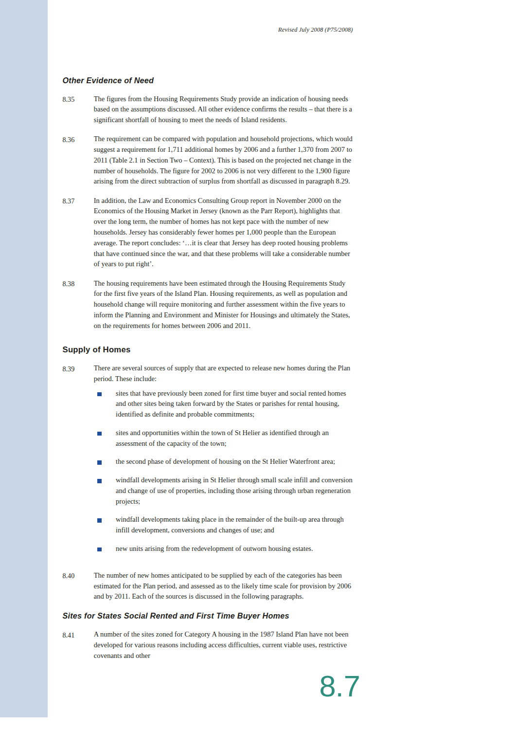Revised July 2008 (P75/2008)
Other Evidence of Need
8.35
The figures from the Housing Requirements Study provide an indication of housing needs based on the assumptions discussed. All other evidence confirms the results – that there is a significant shortfall of housing to meet the needs of Island residents.
8.36
The requirement can be compared with population and household projections, which would suggest a requirement for 1,711 additional homes by 2006 and a further 1,370 from 2007 to 2011 (Table 2.1 in Section Two – Context). This is based on the projected net change in the number of households. The figure for 2002 to 2006 is not very different to the 1,900 figure arising from the direct subtraction of surplus from shortfall as discussed in paragraph 8.29.
8.37
In addition, the Law and Economics Consulting Group report in November 2000 on the Economics of the Housing Market in Jersey (known as the Parr Report), highlights that over the long term, the number of homes has not kept pace with the number of new households. Jersey has considerably fewer homes per 1,000 people than the European average. The report concludes: ‘…it is clear that Jersey has deep rooted housing problems that have continued since the war, and that these problems will take a considerable number of years to put right’.
8.38
The housing requirements have been estimated through the Housing Requirements Study for the first five years of the Island Plan. Housing requirements, as well as population and household change will require monitoring and further assessment within the five years to inform the Planning and Environment and Minister for Housings and ultimately the States, on the requirements for homes between 2006 and 2011.
Supply of Homes
8.39
There are several sources of supply that are expected to release new homes during the Plan period. These include:
sites that have previously been zoned for first time buyer and social rented homes and other sites being taken forward by the States or parishes for rental housing, identified as definite and probable commitments;
sites and opportunities within the town of St Helier as identified through an assessment of the capacity of the town;
the second phase of development of housing on the St Helier Waterfront area;
windfall developments arising in St Helier through small scale infill and conversion and change of use of properties, including those arising through urban regeneration projects;
windfall developments taking place in the remainder of the built-up area through infill development, conversions and changes of use; and
new units arising from the redevelopment of outworn housing estates.
8.40
The number of new homes anticipated to be supplied by each of the categories has been estimated for the Plan period, and assessed as to the likely time scale for provision by 2006 and by 2011. Each of the sources is discussed in the following paragraphs.
Sites for States Social Rented and First Time Buyer Homes
8.41
A number of the sites zoned for Category A housing in the 1987 Island Plan have not been developed for various reasons including access difficulties, current viable uses, restrictive covenants and other
8. 7